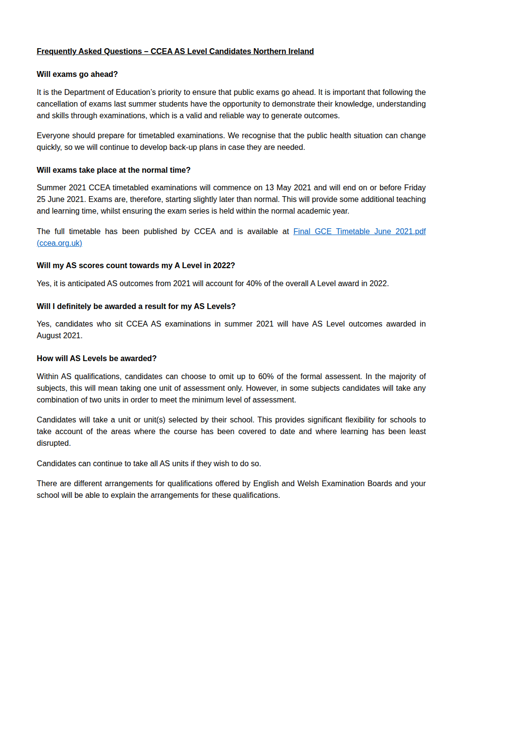Frequently Asked Questions – CCEA AS Level Candidates Northern Ireland
Will exams go ahead?
It is the Department of Education’s priority to ensure that public exams go ahead. It is important that following the cancellation of exams last summer students have the opportunity to demonstrate their knowledge, understanding and skills through examinations, which is a valid and reliable way to generate outcomes.
Everyone should prepare for timetabled examinations. We recognise that the public health situation can change quickly, so we will continue to develop back-up plans in case they are needed.
Will exams take place at the normal time?
Summer 2021 CCEA timetabled examinations will commence on 13 May 2021 and will end on or before Friday 25 June 2021. Exams are, therefore, starting slightly later than normal. This will provide some additional teaching and learning time, whilst ensuring the exam series is held within the normal academic year.
The full timetable has been published by CCEA and is available at Final GCE Timetable June 2021.pdf (ccea.org.uk)
Will my AS scores count towards my A Level in 2022?
Yes, it is anticipated AS outcomes from 2021 will account for 40% of the overall A Level award in 2022.
Will I definitely be awarded a result for my AS Levels?
Yes, candidates who sit CCEA AS examinations in summer 2021 will have AS Level outcomes awarded in August 2021.
How will AS Levels be awarded?
Within AS qualifications, candidates can choose to omit up to 60% of the formal assessent. In the majority of subjects, this will mean taking one unit of assessment only. However, in some subjects candidates will take any combination of two units in order to meet the minimum level of assessment.
Candidates will take a unit or unit(s) selected by their school. This provides significant flexibility for schools to take account of the areas where the course has been covered to date and where learning has been least disrupted.
Candidates can continue to take all AS units if they wish to do so.
There are different arrangements for qualifications offered by English and Welsh Examination Boards and your school will be able to explain the arrangements for these qualifications.